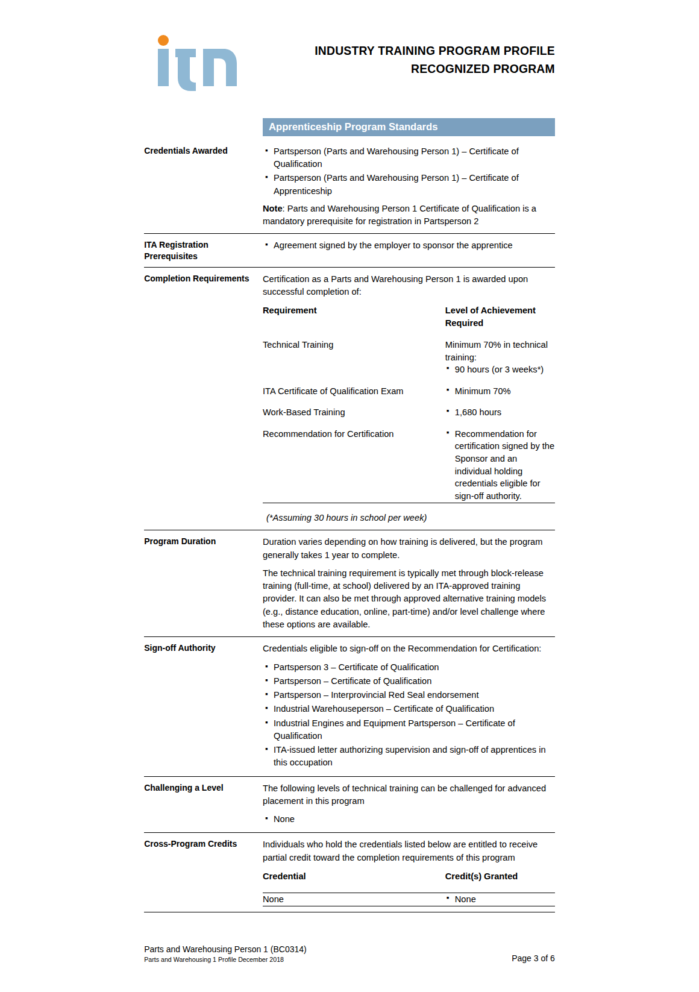INDUSTRY TRAINING PROGRAM PROFILE
RECOGNIZED PROGRAM
Apprenticeship Program Standards
| Credentials Awarded | Partsperson (Parts and Warehousing Person 1) – Certificate of Qualification Partsperson (Parts and Warehousing Person 1) – Certificate of Apprenticeship Note : Parts and Warehousing Person 1 Certificate of Qualification is a mandatory prerequisite for registration in Partsperson 2 |
| ITA Registration Prerequisites | Agreement signed by the employer to sponsor the apprentice |
| Completion Requirements | Certification as a Parts and Warehousing Person 1 is awarded upon successful completion of: / Requirement / Level of Achievement Required / / Technical Training / Minimum 70% in technical training: 90 hours (or 3 weeks*) / / ITA Certificate of Qualification Exam / Minimum 70% / / Work-Based Training / 1,680 hours / / Recommendation for Certification / Recommendation for certification signed by the Sponsor and an individual holding credentials eligible for sign-off authority. / (*Assuming 30 hours in school per week) |
| Program Duration | Duration varies depending on how training is delivered, but the program generally takes 1 year to complete. The technical training requirement is typically met through block-release training (full-time, at school) delivered by an ITA-approved training provider. It can also be met through approved alternative training models (e.g., distance education, online, part-time) and/or level challenge where these options are available. |
| Sign-off Authority | Credentials eligible to sign-off on the Recommendation for Certification: Partsperson 3 – Certificate of Qualification Partsperson – Certificate of Qualification Partsperson – Interprovincial Red Seal endorsement Industrial Warehouseperson – Certificate of Qualification Industrial Engines and Equipment Partsperson – Certificate of Qualification ITA-issued letter authorizing supervision and sign-off of apprentices in this occupation |
| Challenging a Level | The following levels of technical training can be challenged for advanced placement in this program None |
| Cross-Program Credits | Individuals who hold the credentials listed below are entitled to receive partial credit toward the completion requirements of this program / Credential / Credit(s) Granted / / None / None / |
Parts and Warehousing Person 1 (BC0314)
Parts and Warehousing 1 Profile December 2018
Page 3 of 6